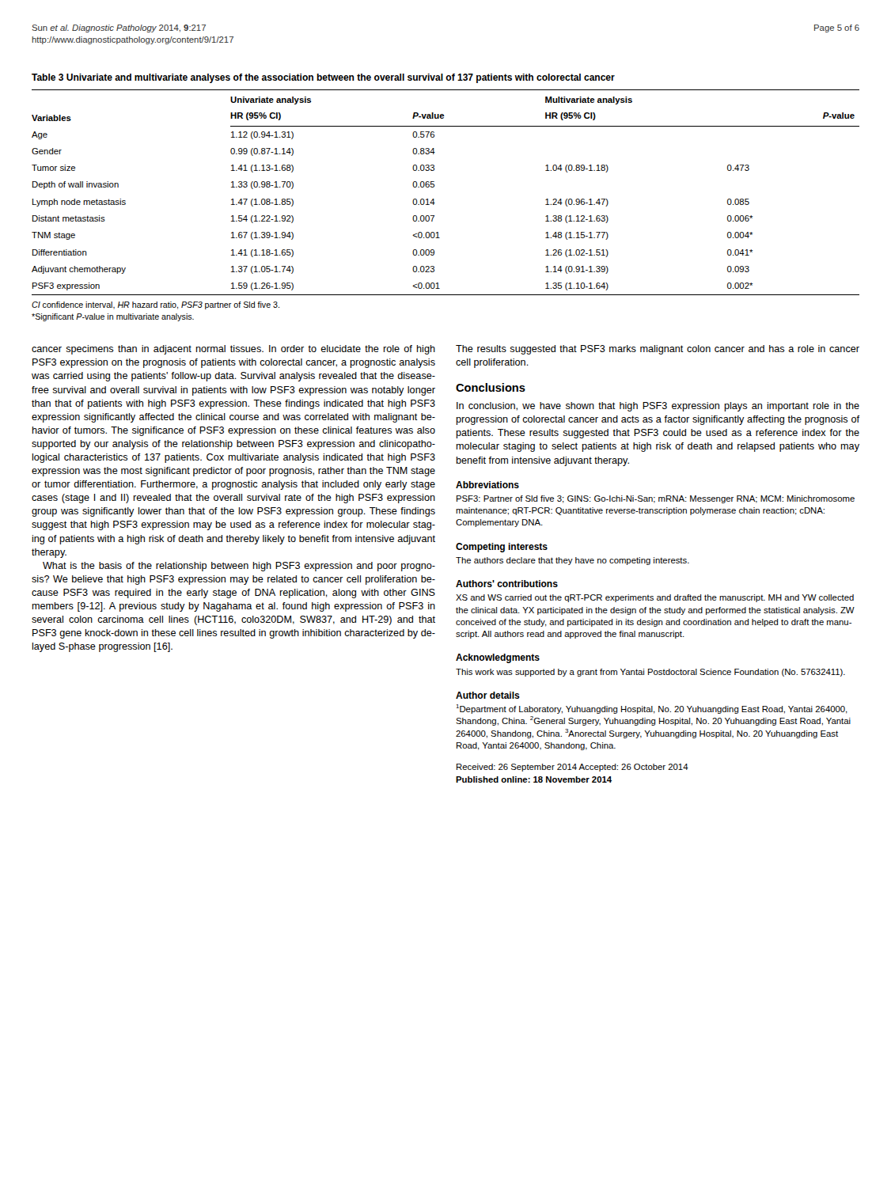Sun et al. Diagnostic Pathology 2014, 9:217
http://www.diagnosticpathology.org/content/9/1/217
Page 5 of 6
Table 3 Univariate and multivariate analyses of the association between the overall survival of 137 patients with colorectal cancer
| Variables | Univariate analysis | Multivariate analysis |
| --- | --- | --- |
| HR (95% CI) | P -value | HR (95% CI) | P -value |
| Age | 1.12 (0.94-1.31) | 0.576 | | |
| Gender | 0.99 (0.87-1.14) | 0.834 | | |
| Tumor size | 1.41 (1.13-1.68) | 0.033 | 1.04 (0.89-1.18) | 0.473 |
| Depth of wall invasion | 1.33 (0.98-1.70) | 0.065 | | |
| Lymph node metastasis | 1.47 (1.08-1.85) | 0.014 | 1.24 (0.96-1.47) | 0.085 |
| Distant metastasis | 1.54 (1.22-1.92) | 0.007 | 1.38 (1.12-1.63) | 0.006* |
| TNM stage | 1.67 (1.39-1.94) | <0.001 | 1.48 (1.15-1.77) | 0.004* |
| Differentiation | 1.41 (1.18-1.65) | 0.009 | 1.26 (1.02-1.51) | 0.041* |
| Adjuvant chemotherapy | 1.37 (1.05-1.74) | 0.023 | 1.14 (0.91-1.39) | 0.093 |
| PSF3 expression | 1.59 (1.26-1.95) | <0.001 | 1.35 (1.10-1.64) | 0.002* |
CI confidence interval, HR hazard ratio, PSF3 partner of Sld five 3.
*Significant P-value in multivariate analysis.
cancer specimens than in adjacent normal tissues. In order to elucidate the role of high PSF3 expression on the prognosis of patients with colorectal cancer, a prognostic analysis was carried using the patients' follow-up data. Survival analysis revealed that the disease-free survival and overall survival in patients with low PSF3 expression was notably longer than that of patients with high PSF3 expression. These findings indicated that high PSF3 expression significantly affected the clinical course and was correlated with malignant behavior of tumors. The significance of PSF3 expression on these clinical features was also supported by our analysis of the relationship between PSF3 expression and clinicopathological characteristics of 137 patients. Cox multivariate analysis indicated that high PSF3 expression was the most significant predictor of poor prognosis, rather than the TNM stage or tumor differentiation. Furthermore, a prognostic analysis that included only early stage cases (stage I and II) revealed that the overall survival rate of the high PSF3 expression group was significantly lower than that of the low PSF3 expression group. These findings suggest that high PSF3 expression may be used as a reference index for molecular staging of patients with a high risk of death and thereby likely to benefit from intensive adjuvant therapy.
What is the basis of the relationship between high PSF3 expression and poor prognosis? We believe that high PSF3 expression may be related to cancer cell proliferation because PSF3 was required in the early stage of DNA replication, along with other GINS members [9-12]. A previous study by Nagahama et al. found high expression of PSF3 in several colon carcinoma cell lines (HCT116, colo320DM, SW837, and HT-29) and that PSF3 gene knock-down in these cell lines resulted in growth inhibition characterized by delayed S-phase progression [16].
The results suggested that PSF3 marks malignant colon cancer and has a role in cancer cell proliferation.
Conclusions
In conclusion, we have shown that high PSF3 expression plays an important role in the progression of colorectal cancer and acts as a factor significantly affecting the prognosis of patients. These results suggested that PSF3 could be used as a reference index for the molecular staging to select patients at high risk of death and relapsed patients who may benefit from intensive adjuvant therapy.
Abbreviations
PSF3: Partner of Sld five 3; GINS: Go-Ichi-Ni-San; mRNA: Messenger RNA; MCM: Minichromosome maintenance; qRT-PCR: Quantitative reverse-transcription polymerase chain reaction; cDNA: Complementary DNA.
Competing interests
The authors declare that they have no competing interests.
Authors' contributions
XS and WS carried out the qRT-PCR experiments and drafted the manuscript. MH and YW collected the clinical data. YX participated in the design of the study and performed the statistical analysis. ZW conceived of the study, and participated in its design and coordination and helped to draft the manuscript. All authors read and approved the final manuscript.
Acknowledgments
This work was supported by a grant from Yantai Postdoctoral Science Foundation (No. 57632411).
Author details
1Department of Laboratory, Yuhuangding Hospital, No. 20 Yuhuangding East Road, Yantai 264000, Shandong, China. 2General Surgery, Yuhuangding Hospital, No. 20 Yuhuangding East Road, Yantai 264000, Shandong, China. 3Anorectal Surgery, Yuhuangding Hospital, No. 20 Yuhuangding East Road, Yantai 264000, Shandong, China.
Received: 26 September 2014 Accepted: 26 October 2014
Published online: 18 November 2014